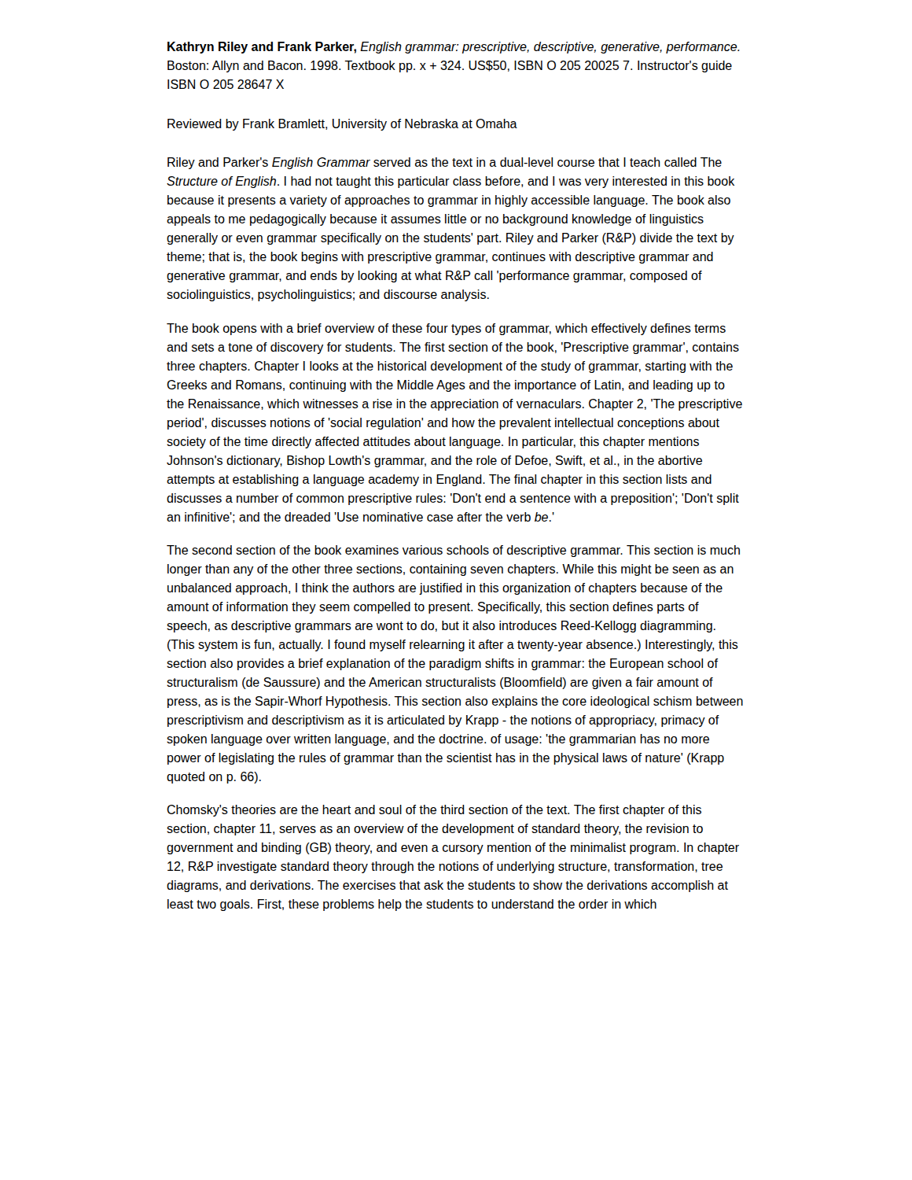Kathryn Riley and Frank Parker, English grammar: prescriptive, descriptive, generative, performance. Boston: Allyn and Bacon. 1998. Textbook pp. x + 324. US$50, ISBN O 205 20025 7. Instructor's guide ISBN O 205 28647 X
Reviewed by Frank Bramlett, University of Nebraska at Omaha
Riley and Parker's English Grammar served as the text in a dual-level course that I teach called The Structure of English. I had not taught this particular class before, and I was very interested in this book because it presents a variety of approaches to grammar in highly accessible language. The book also appeals to me pedagogically because it assumes little or no background knowledge of linguistics generally or even grammar specifically on the students' part. Riley and Parker (R&P) divide the text by theme; that is, the book begins with prescriptive grammar, continues with descriptive grammar and generative grammar, and ends by looking at what R&P call 'performance grammar, composed of sociolinguistics, psycholinguistics; and discourse analysis.
The book opens with a brief overview of these four types of grammar, which effectively defines terms and sets a tone of discovery for students. The first section of the book, 'Prescriptive grammar', contains three chapters. Chapter I looks at the historical development of the study of grammar, starting with the Greeks and Romans, continuing with the Middle Ages and the importance of Latin, and leading up to the Renaissance, which witnesses a rise in the appreciation of vernaculars. Chapter 2, 'The prescriptive period', discusses notions of 'social regulation' and how the prevalent intellectual conceptions about society of the time directly affected attitudes about language. In particular, this chapter mentions Johnson's dictionary, Bishop Lowth's grammar, and the role of Defoe, Swift, et al., in the abortive attempts at establishing a language academy in England. The final chapter in this section lists and discusses a number of common prescriptive rules: 'Don't end a sentence with a preposition'; 'Don't split an infinitive'; and the dreaded 'Use nominative case after the verb be.'
The second section of the book examines various schools of descriptive grammar. This section is much longer than any of the other three sections, containing seven chapters. While this might be seen as an unbalanced approach, I think the authors are justified in this organization of chapters because of the amount of information they seem compelled to present. Specifically, this section defines parts of speech, as descriptive grammars are wont to do, but it also introduces Reed-Kellogg diagramming. (This system is fun, actually. I found myself relearning it after a twenty-year absence.) Interestingly, this section also provides a brief explanation of the paradigm shifts in grammar: the European school of structuralism (de Saussure) and the American structuralists (Bloomfield) are given a fair amount of press, as is the Sapir-Whorf Hypothesis. This section also explains the core ideological schism between prescriptivism and descriptivism as it is articulated by Krapp - the notions of appropriacy, primacy of spoken language over written language, and the doctrine. of usage: 'the grammarian has no more power of legislating the rules of grammar than the scientist has in the physical laws of nature' (Krapp quoted on p. 66).
Chomsky's theories are the heart and soul of the third section of the text. The first chapter of this section, chapter 11, serves as an overview of the development of standard theory, the revision to government and binding (GB) theory, and even a cursory mention of the minimalist program. In chapter 12, R&P investigate standard theory through the notions of underlying structure, transformation, tree diagrams, and derivations. The exercises that ask the students to show the derivations accomplish at least two goals. First, these problems help the students to understand the order in which